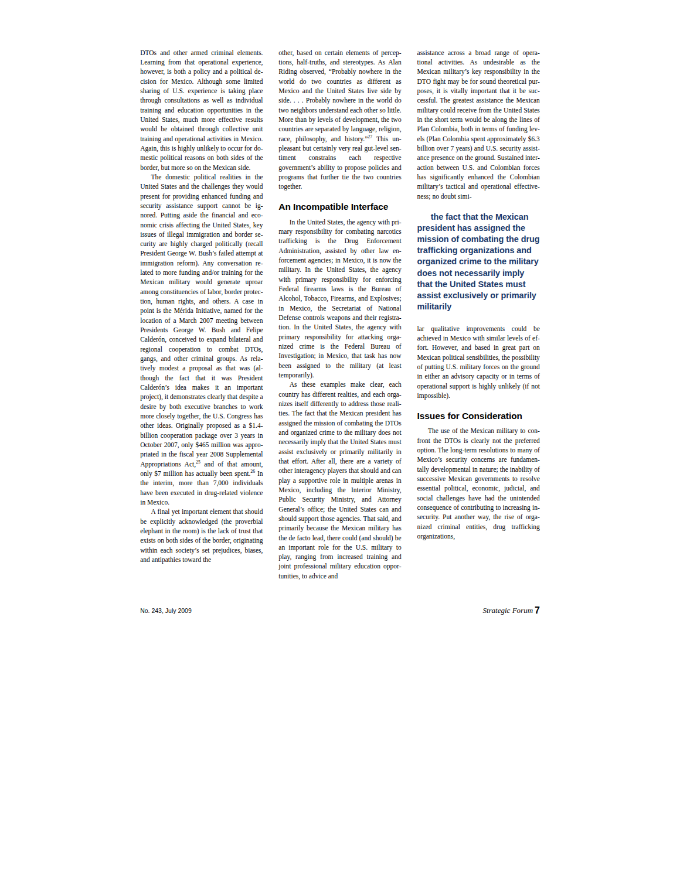DTOs and other armed criminal elements. Learning from that operational experience, however, is both a policy and a political decision for Mexico. Although some limited sharing of U.S. experience is taking place through consultations as well as individual training and education opportunities in the United States, much more effective results would be obtained through collective unit training and operational activities in Mexico. Again, this is highly unlikely to occur for domestic political reasons on both sides of the border, but more so on the Mexican side.
The domestic political realities in the United States and the challenges they would present for providing enhanced funding and security assistance support cannot be ignored. Putting aside the financial and economic crisis affecting the United States, key issues of illegal immigration and border security are highly charged politically (recall President George W. Bush’s failed attempt at immigration reform). Any conversation related to more funding and/or training for the Mexican military would generate uproar among constituencies of labor, border protection, human rights, and others. A case in point is the Mérida Initiative, named for the location of a March 2007 meeting between Presidents George W. Bush and Felipe Calderón, conceived to expand bilateral and regional cooperation to combat DTOs, gangs, and other criminal groups. As relatively modest a proposal as that was (although the fact that it was President Calderón’s idea makes it an important project), it demonstrates clearly that despite a desire by both executive branches to work more closely together, the U.S. Congress has other ideas. Originally proposed as a $1.4-billion cooperation package over 3 years in October 2007, only $465 million was appropriated in the fiscal year 2008 Supplemental Appropriations Act,25 and of that amount, only $7 million has actually been spent.26 In the interim, more than 7,000 individuals have been executed in drug-related violence in Mexico.
A final yet important element that should be explicitly acknowledged (the proverbial elephant in the room) is the lack of trust that exists on both sides of the border, originating within each society’s set prejudices, biases, and antipathies toward the
other, based on certain elements of perceptions, half-truths, and stereotypes. As Alan Riding observed, “Probably nowhere in the world do two countries as different as Mexico and the United States live side by side. . . . Probably nowhere in the world do two neighbors understand each other so little. More than by levels of development, the two countries are separated by language, religion, race, philosophy, and history.”27 This unpleasant but certainly very real gut-level sentiment constrains each respective government’s ability to propose policies and programs that further tie the two countries together.
An Incompatible Interface
In the United States, the agency with primary responsibility for combating narcotics trafficking is the Drug Enforcement Administration, assisted by other law enforcement agencies; in Mexico, it is now the military. In the United States, the agency with primary responsibility for enforcing Federal firearms laws is the Bureau of Alcohol, Tobacco, Firearms, and Explosives; in Mexico, the Secretariat of National Defense controls weapons and their registration. In the United States, the agency with primary responsibility for attacking organized crime is the Federal Bureau of Investigation; in Mexico, that task has now been assigned to the military (at least temporarily).
As these examples make clear, each country has different realties, and each organizes itself differently to address those realities. The fact that the Mexican president has assigned the mission of combating the DTOs and organized crime to the military does not necessarily imply that the United States must assist exclusively or primarily militarily in that effort. After all, there are a variety of other interagency players that should and can play a supportive role in multiple arenas in Mexico, including the Interior Ministry, Public Security Ministry, and Attorney General’s office; the United States can and should support those agencies. That said, and primarily because the Mexican military has the de facto lead, there could (and should) be an important role for the U.S. military to play, ranging from increased training and joint professional military education opportunities, to advice and
assistance across a broad range of operational activities. As undesirable as the Mexican military’s key responsibility in the DTO fight may be for sound theoretical purposes, it is vitally important that it be successful. The greatest assistance the Mexican military could receive from the United States in the short term would be along the lines of Plan Colombia, both in terms of funding levels (Plan Colombia spent approximately $6.3 billion over 7 years) and U.S. security assistance presence on the ground. Sustained interaction between U.S. and Colombian forces has significantly enhanced the Colombian military’s tactical and operational effectiveness; no doubt simi-
the fact that the Mexican president has assigned the mission of combating the drug trafficking organizations and organized crime to the military does not necessarily imply that the United States must assist exclusively or primarily militarily
lar qualitative improvements could be achieved in Mexico with similar levels of effort. However, and based in great part on Mexican political sensibilities, the possibility of putting U.S. military forces on the ground in either an advisory capacity or in terms of operational support is highly unlikely (if not impossible).
Issues for Consideration
The use of the Mexican military to confront the DTOs is clearly not the preferred option. The long-term resolutions to many of Mexico’s security concerns are fundamentally developmental in nature; the inability of successive Mexican governments to resolve essential political, economic, judicial, and social challenges have had the unintended consequence of contributing to increasing insecurity. Put another way, the rise of organized criminal entities, drug trafficking organizations,
No. 243, July 2009
Strategic Forum7